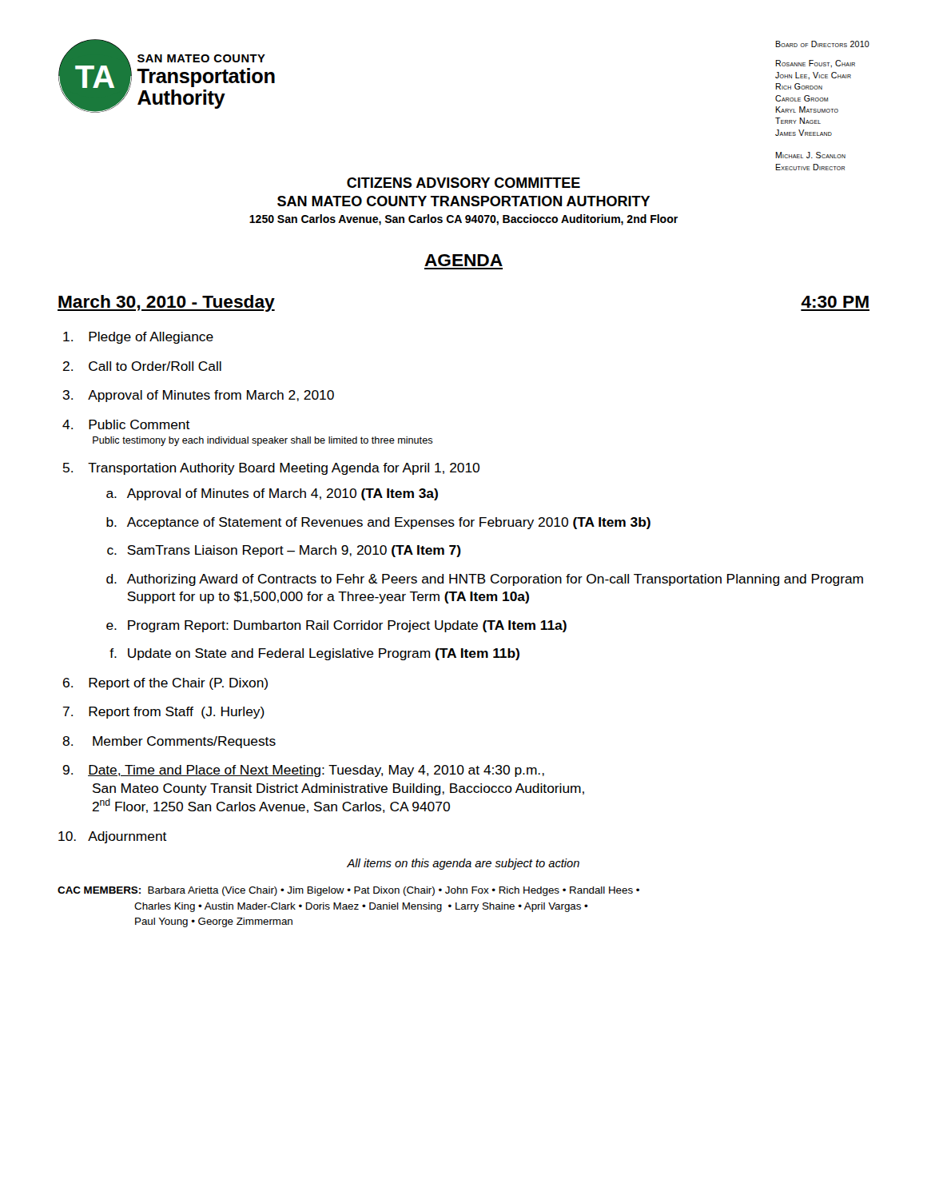TA SAN MATEO COUNTY
Transportation
Authority
Board of Directors 2010
Rosanne Foust, Chair
John Lee, Vice Chair
Rich Gordon
Carole Groom
Karyl Matsumoto
Terry Nagel
James Vreeland
Michael J. Scanlon
Executive Director
CITIZENS ADVISORY COMMITTEE
SAN MATEO COUNTY TRANSPORTATION AUTHORITY
1250 San Carlos Avenue, San Carlos CA 94070, Bacciocco Auditorium, 2nd Floor
AGENDA
March 30, 2010 - Tuesday 4:30 PM
Pledge of Allegiance
Call to Order/Roll Call
Approval of Minutes from March 2, 2010
Public Comment Public testimony by each individual speaker shall be limited to three minutes
Transportation Authority Board Meeting Agenda for April 1, 2010
Approval of Minutes of March 4, 2010 (TA Item 3a)
Acceptance of Statement of Revenues and Expenses for February 2010 (TA Item 3b)
SamTrans Liaison Report – March 9, 2010 (TA Item 7)
Authorizing Award of Contracts to Fehr & Peers and HNTB Corporation for On-call Transportation Planning and Program Support for up to $1,500,000 for a Three-year Term (TA Item 10a)
Program Report: Dumbarton Rail Corridor Project Update (TA Item 11a)
Update on State and Federal Legislative Program (TA Item 11b)
Report of the Chair (P. Dixon)
Report from Staff (J. Hurley)
Member Comments/Requests
Date, Time and Place of Next Meeting: Tuesday, May 4, 2010 at 4:30 p.m.,
San Mateo County Transit District Administrative Building, Bacciocco Auditorium,
2nd Floor, 1250 San Carlos Avenue, San Carlos, CA 94070
Adjournment
All items on this agenda are subject to action
CAC MEMBERS: Barbara Arietta (Vice Chair) • Jim Bigelow • Pat Dixon (Chair) • John Fox • Rich Hedges • Randall Hees •
Charles King • Austin Mader-Clark • Doris Maez • Daniel Mensing • Larry Shaine • April Vargas •
Paul Young • George Zimmerman